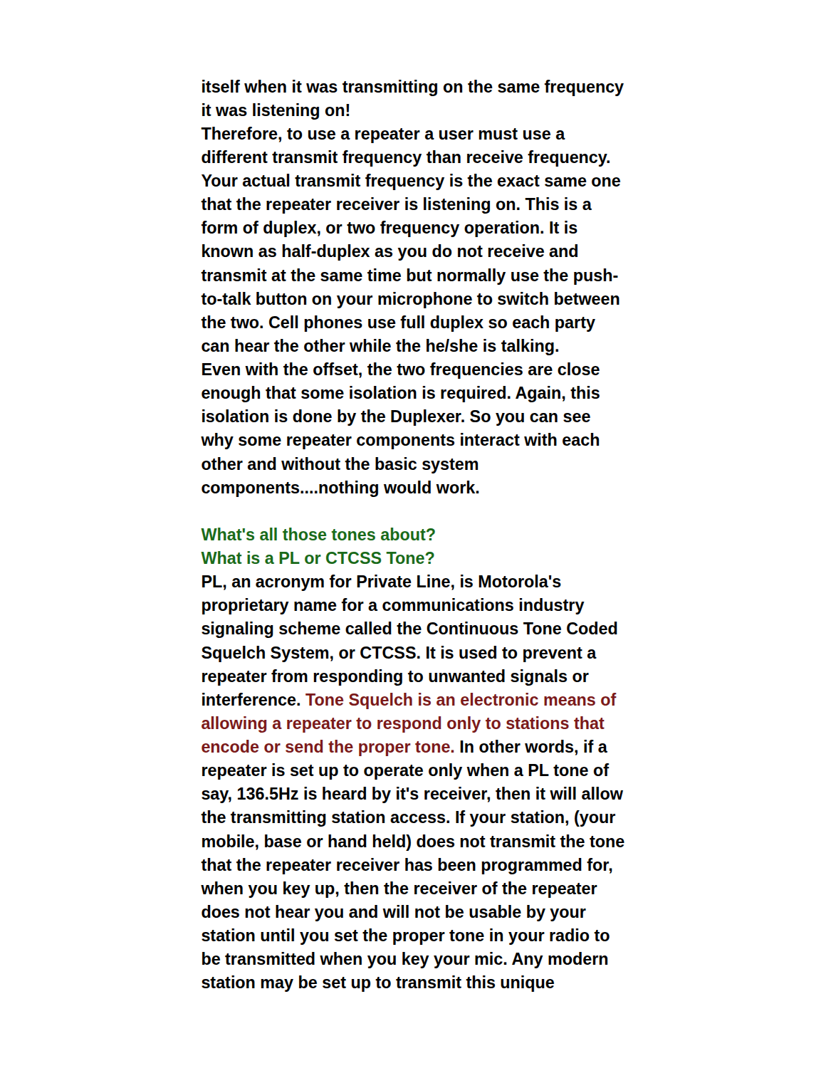itself when it was transmitting on the same frequency it was listening on!
Therefore, to use a repeater a user must use a different transmit frequency than receive frequency. Your actual transmit frequency is the exact same one that the repeater receiver is listening on. This is a form of duplex, or two frequency operation. It is known as half-duplex as you do not receive and transmit at the same time but normally use the push-to-talk button on your microphone to switch between the two. Cell phones use full duplex so each party can hear the other while the he/she is talking.
Even with the offset, the two frequencies are close enough that some isolation is required. Again, this isolation is done by the Duplexer. So you can see why some repeater components interact with each other and without the basic system components....nothing would work.
What's all those tones about?
What is a PL or CTCSS Tone?
PL, an acronym for Private Line, is Motorola's proprietary name for a communications industry signaling scheme called the Continuous Tone Coded Squelch System, or CTCSS. It is used to prevent a repeater from responding to unwanted signals or interference. Tone Squelch is an electronic means of allowing a repeater to respond only to stations that encode or send the proper tone. In other words, if a repeater is set up to operate only when a PL tone of say, 136.5Hz is heard by it's receiver, then it will allow the transmitting station access. If your station, (your mobile, base or hand held) does not transmit the tone that the repeater receiver has been programmed for, when you key up, then the receiver of the repeater does not hear you and will not be usable by your station until you set the proper tone in your radio to be transmitted when you key your mic. Any modern station may be set up to transmit this unique